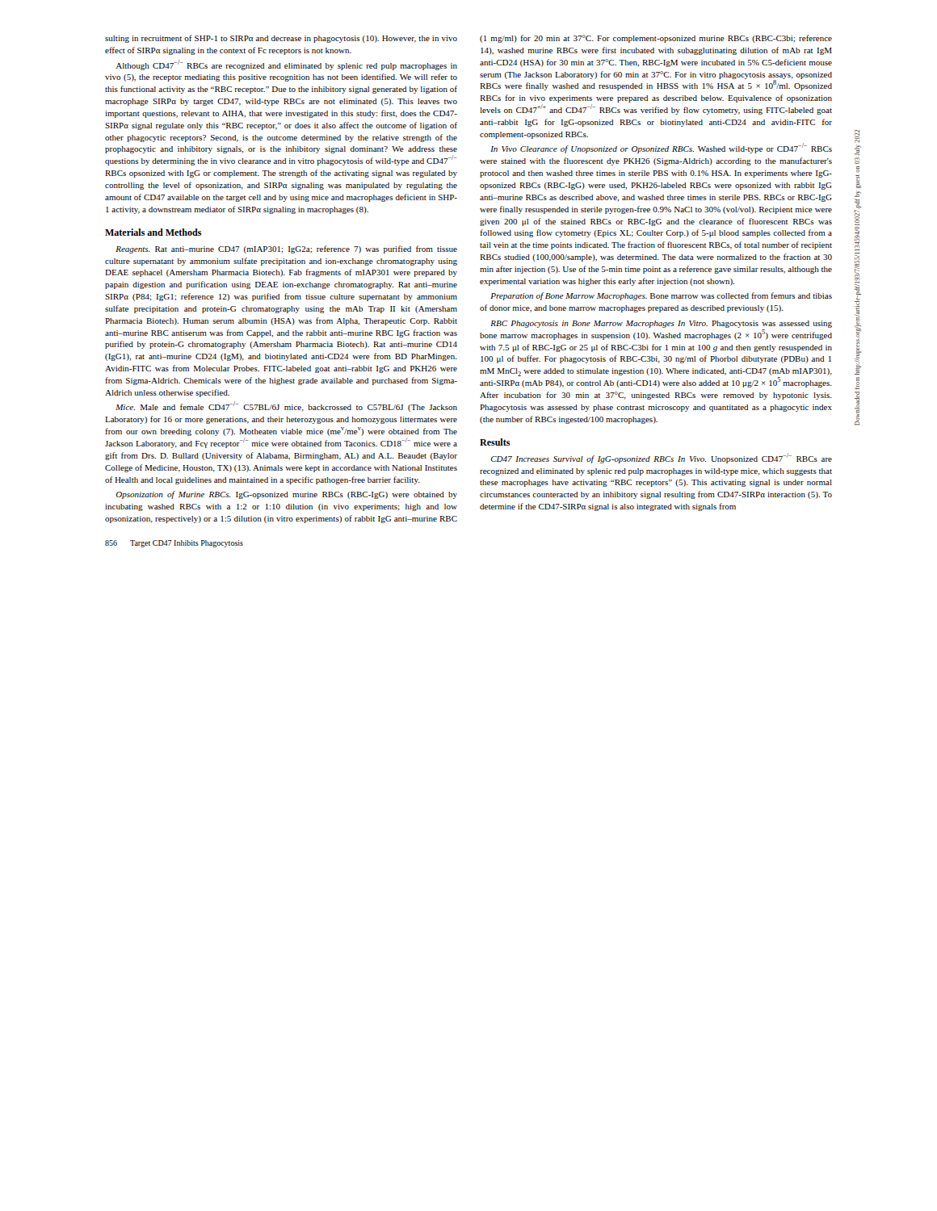Downloaded from http://rupress.org/jem/article-pdf/193/7/855/1134594/010027.pdf by guest on 03 July 2022
sulting in recruitment of SHP-1 to SIRPα and decrease in phagocytosis (10). However, the in vivo effect of SIRPα signaling in the context of Fc receptors is not known.
Although CD47−/− RBCs are recognized and eliminated by splenic red pulp macrophages in vivo (5), the receptor mediating this positive recognition has not been identified. We will refer to this functional activity as the “RBC receptor.” Due to the inhibitory signal generated by ligation of macrophage SIRPα by target CD47, wild-type RBCs are not eliminated (5). This leaves two important questions, relevant to AIHA, that were investigated in this study: first, does the CD47-SIRPα signal regulate only this “RBC receptor,” or does it also affect the outcome of ligation of other phagocytic receptors? Second, is the outcome determined by the relative strength of the prophagocytic and inhibitory signals, or is the inhibitory signal dominant? We address these questions by determining the in vivo clearance and in vitro phagocytosis of wild-type and CD47−/− RBCs opsonized with IgG or complement. The strength of the activating signal was regulated by controlling the level of opsonization, and SIRPα signaling was manipulated by regulating the amount of CD47 available on the target cell and by using mice and macrophages deficient in SHP-1 activity, a downstream mediator of SIRPα signaling in macrophages (8).
Materials and Methods
Reagents. Rat anti–murine CD47 (mIAP301; IgG2a; reference 7) was purified from tissue culture supernatant by ammonium sulfate precipitation and ion-exchange chromatography using DEAE sephacel (Amersham Pharmacia Biotech). Fab fragments of mIAP301 were prepared by papain digestion and purification using DEAE ion-exchange chromatography. Rat anti–murine SIRPα (P84; IgG1; reference 12) was purified from tissue culture supernatant by ammonium sulfate precipitation and protein-G chromatography using the mAb Trap II kit (Amersham Pharmacia Biotech). Human serum albumin (HSA) was from Alpha, Therapeutic Corp. Rabbit anti–murine RBC antiserum was from Cappel, and the rabbit anti–murine RBC IgG fraction was purified by protein-G chromatography (Amersham Pharmacia Biotech). Rat anti–murine CD14 (IgG1), rat anti–murine CD24 (IgM), and biotinylated anti-CD24 were from BD PharMingen. Avidin-FITC was from Molecular Probes. FITC-labeled goat anti–rabbit IgG and PKH26 were from Sigma-Aldrich. Chemicals were of the highest grade available and purchased from Sigma-Aldrich unless otherwise specified.
Mice. Male and female CD47−/− C57BL/6J mice, backcrossed to C57BL/6J (The Jackson Laboratory) for 16 or more generations, and their heterozygous and homozygous littermates were from our own breeding colony (7). Motheaten viable mice (mev/mev) were obtained from The Jackson Laboratory, and Fcγ receptor−/− mice were obtained from Taconics. CD18−/− mice were a gift from Drs. D. Bullard (University of Alabama, Birmingham, AL) and A.L. Beaudet (Baylor College of Medicine, Houston, TX) (13). Animals were kept in accordance with National Institutes of Health and local guidelines and maintained in a specific pathogen-free barrier facility.
Opsonization of Murine RBCs. IgG-opsonized murine RBCs (RBC-IgG) were obtained by incubating washed RBCs with a 1:2 or 1:10 dilution (in vivo experiments; high and low opsonization, respectively) or a 1:5 dilution (in vitro experiments) of rabbit IgG anti–murine RBC (1 mg/ml) for 20 min at 37°C. For complement-opsonized murine RBCs (RBC-C3bi; reference 14), washed murine RBCs were first incubated with subagglutinating dilution of mAb rat IgM anti-CD24 (HSA) for 30 min at 37°C. Then, RBC-IgM were incubated in 5% C5-deficient mouse serum (The Jackson Laboratory) for 60 min at 37°C. For in vitro phagocytosis assays, opsonized RBCs were finally washed and resuspended in HBSS with 1% HSA at 5 × 108/ml. Opsonized RBCs for in vivo experiments were prepared as described below. Equivalence of opsonization levels on CD47+/+ and CD47−/− RBCs was verified by flow cytometry, using FITC-labeled goat anti–rabbit IgG for IgG-opsonized RBCs or biotinylated anti-CD24 and avidin-FITC for complement-opsonized RBCs.
In Vivo Clearance of Unopsonized or Opsonized RBCs. Washed wild-type or CD47−/− RBCs were stained with the fluorescent dye PKH26 (Sigma-Aldrich) according to the manufacturer's protocol and then washed three times in sterile PBS with 0.1% HSA. In experiments where IgG-opsonized RBCs (RBC-IgG) were used, PKH26-labeled RBCs were opsonized with rabbit IgG anti–murine RBCs as described above, and washed three times in sterile PBS. RBCs or RBC-IgG were finally resuspended in sterile pyrogen-free 0.9% NaCl to 30% (vol/vol). Recipient mice were given 200 μl of the stained RBCs or RBC-IgG and the clearance of fluorescent RBCs was followed using flow cytometry (Epics XL; Coulter Corp.) of 5-μl blood samples collected from a tail vein at the time points indicated. The fraction of fluorescent RBCs, of total number of recipient RBCs studied (100,000/sample), was determined. The data were normalized to the fraction at 30 min after injection (5). Use of the 5-min time point as a reference gave similar results, although the experimental variation was higher this early after injection (not shown).
Preparation of Bone Marrow Macrophages. Bone marrow was collected from femurs and tibias of donor mice, and bone marrow macrophages prepared as described previously (15).
RBC Phagocytosis in Bone Marrow Macrophages In Vitro. Phagocytosis was assessed using bone marrow macrophages in suspension (10). Washed macrophages (2 × 105) were centrifuged with 7.5 μl of RBC-IgG or 25 μl of RBC-C3bi for 1 min at 100 g and then gently resuspended in 100 μl of buffer. For phagocytosis of RBC-C3bi, 30 ng/ml of Phorbol dibutyrate (PDBu) and 1 mM MnCl2 were added to stimulate ingestion (10). Where indicated, anti-CD47 (mAb mIAP301), anti-SIRPα (mAb P84), or control Ab (anti-CD14) were also added at 10 μg/2 × 105 macrophages. After incubation for 30 min at 37°C, uningested RBCs were removed by hypotonic lysis. Phagocytosis was assessed by phase contrast microscopy and quantitated as a phagocytic index (the number of RBCs ingested/100 macrophages).
Results
CD47 Increases Survival of IgG-opsonized RBCs In Vivo. Unopsonized CD47−/− RBCs are recognized and eliminated by splenic red pulp macrophages in wild-type mice, which suggests that these macrophages have activating “RBC receptors” (5). This activating signal is under normal circumstances counteracted by an inhibitory signal resulting from CD47-SIRPα interaction (5). To determine if the CD47-SIRPα signal is also integrated with signals from
856 Target CD47 Inhibits Phagocytosis